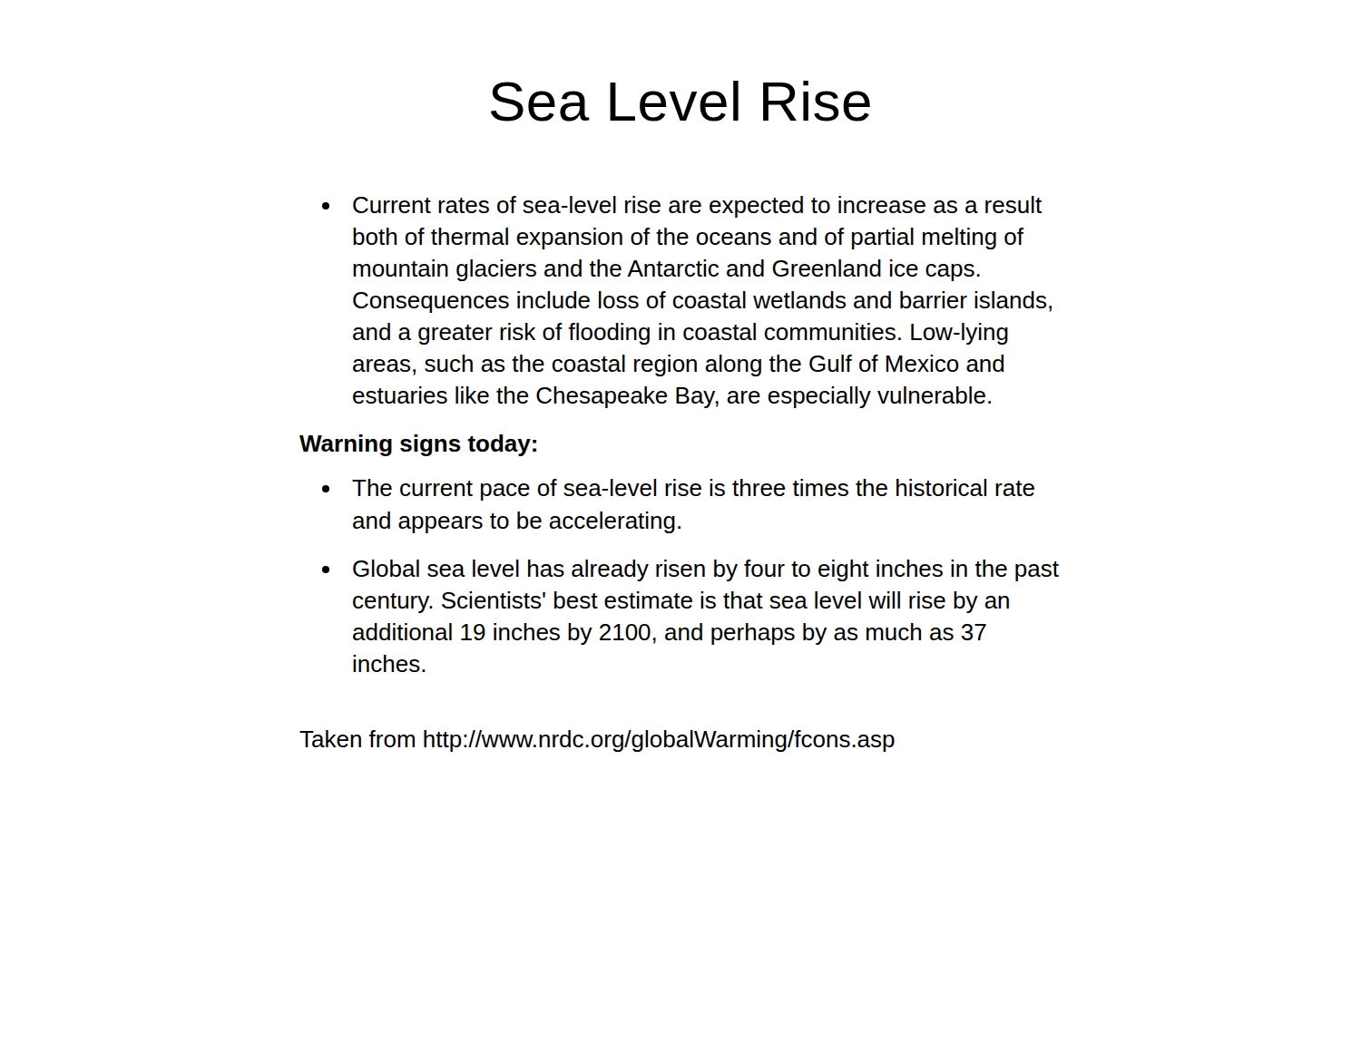Sea Level Rise
Current rates of sea-level rise are expected to increase as a result both of thermal expansion of the oceans and of partial melting of mountain glaciers and the Antarctic and Greenland ice caps. Consequences include loss of coastal wetlands and barrier islands, and a greater risk of flooding in coastal communities. Low-lying areas, such as the coastal region along the Gulf of Mexico and estuaries like the Chesapeake Bay, are especially vulnerable.
Warning signs today:
The current pace of sea-level rise is three times the historical rate and appears to be accelerating.
Global sea level has already risen by four to eight inches in the past century. Scientists' best estimate is that sea level will rise by an additional 19 inches by 2100, and perhaps by as much as 37 inches.
Taken from http://www.nrdc.org/globalWarming/fcons.asp